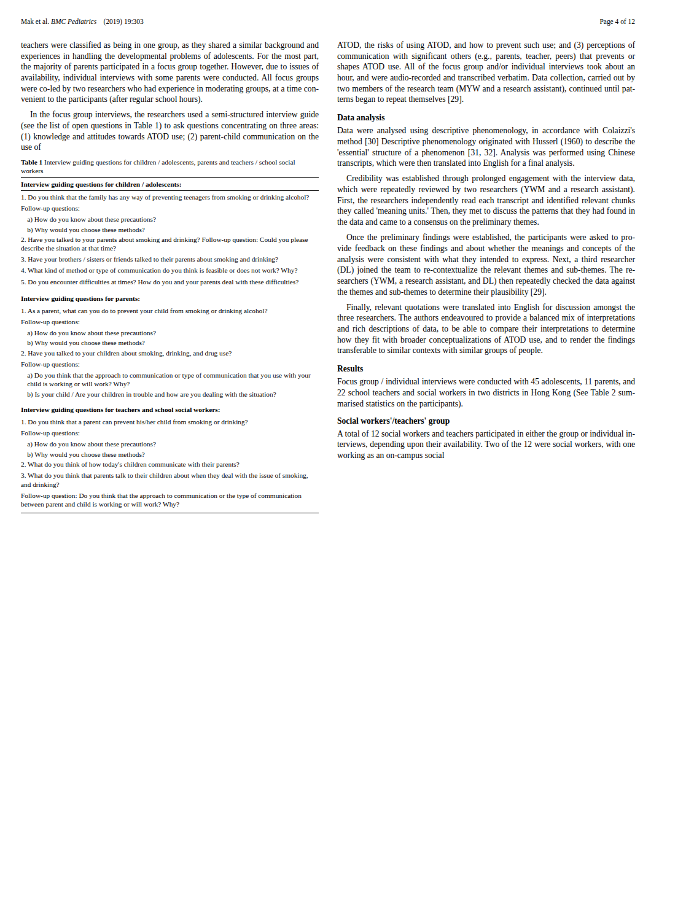Mak et al. BMC Pediatrics (2019) 19:303 Page 4 of 12
teachers were classified as being in one group, as they shared a similar background and experiences in handling the developmental problems of adolescents. For the most part, the majority of parents participated in a focus group together. However, due to issues of availability, individual interviews with some parents were conducted. All focus groups were co-led by two researchers who had experience in moderating groups, at a time convenient to the participants (after regular school hours).
In the focus group interviews, the researchers used a semi-structured interview guide (see the list of open questions in Table 1) to ask questions concentrating on three areas: (1) knowledge and attitudes towards ATOD use; (2) parent-child communication on the use of
Table 1 Interview guiding questions for children / adolescents, parents and teachers / school social workers
| Interview guiding questions for children / adolescents: |
| --- |
| 1. Do you think that the family has any way of preventing teenagers from smoking or drinking alcohol? Follow-up questions: a) How do you know about these precautions? b) Why would you choose these methods? 2. Have you talked to your parents about smoking and drinking? Follow-up question: Could you please describe the situation at that time? 3. Have your brothers / sisters or friends talked to their parents about smoking and drinking? 4. What kind of method or type of communication do you think is feasible or does not work? Why? 5. Do you encounter difficulties at times? How do you and your parents deal with these difficulties? |
| Interview guiding questions for parents: |
| 1. As a parent, what can you do to prevent your child from smoking or drinking alcohol? Follow-up questions: a) How do you know about these precautions? b) Why would you choose these methods? 2. Have you talked to your children about smoking, drinking, and drug use? Follow-up questions: a) Do you think that the approach to communication or type of communication that you use with your child is working or will work? Why? b) Is your child / Are your children in trouble and how are you dealing with the situation? |
| Interview guiding questions for teachers and school social workers: |
| 1. Do you think that a parent can prevent his/her child from smoking or drinking? Follow-up questions: a) How do you know about these precautions? b) Why would you choose these methods? 2. What do you think of how today's children communicate with their parents? 3. What do you think that parents talk to their children about when they deal with the issue of smoking, and drinking? Follow-up question: Do you think that the approach to communication or the type of communication between parent and child is working or will work? Why? |
ATOD, the risks of using ATOD, and how to prevent such use; and (3) perceptions of communication with significant others (e.g., parents, teacher, peers) that prevents or shapes ATOD use. All of the focus group and/or individual interviews took about an hour, and were audio-recorded and transcribed verbatim. Data collection, carried out by two members of the research team (MYW and a research assistant), continued until patterns began to repeat themselves [29].
Data analysis
Data were analysed using descriptive phenomenology, in accordance with Colaizzi's method [30] Descriptive phenomenology originated with Husserl (1960) to describe the 'essential' structure of a phenomenon [31, 32]. Analysis was performed using Chinese transcripts, which were then translated into English for a final analysis.
Credibility was established through prolonged engagement with the interview data, which were repeatedly reviewed by two researchers (YWM and a research assistant). First, the researchers independently read each transcript and identified relevant chunks they called 'meaning units.' Then, they met to discuss the patterns that they had found in the data and came to a consensus on the preliminary themes.
Once the preliminary findings were established, the participants were asked to provide feedback on these findings and about whether the meanings and concepts of the analysis were consistent with what they intended to express. Next, a third researcher (DL) joined the team to re-contextualize the relevant themes and sub-themes. The researchers (YWM, a research assistant, and DL) then repeatedly checked the data against the themes and sub-themes to determine their plausibility [29].
Finally, relevant quotations were translated into English for discussion amongst the three researchers. The authors endeavoured to provide a balanced mix of interpretations and rich descriptions of data, to be able to compare their interpretations to determine how they fit with broader conceptualizations of ATOD use, and to render the findings transferable to similar contexts with similar groups of people.
Results
Focus group / individual interviews were conducted with 45 adolescents, 11 parents, and 22 school teachers and social workers in two districts in Hong Kong (See Table 2 summarised statistics on the participants).
Social workers'/teachers' group
A total of 12 social workers and teachers participated in either the group or individual interviews, depending upon their availability. Two of the 12 were social workers, with one working as an on-campus social